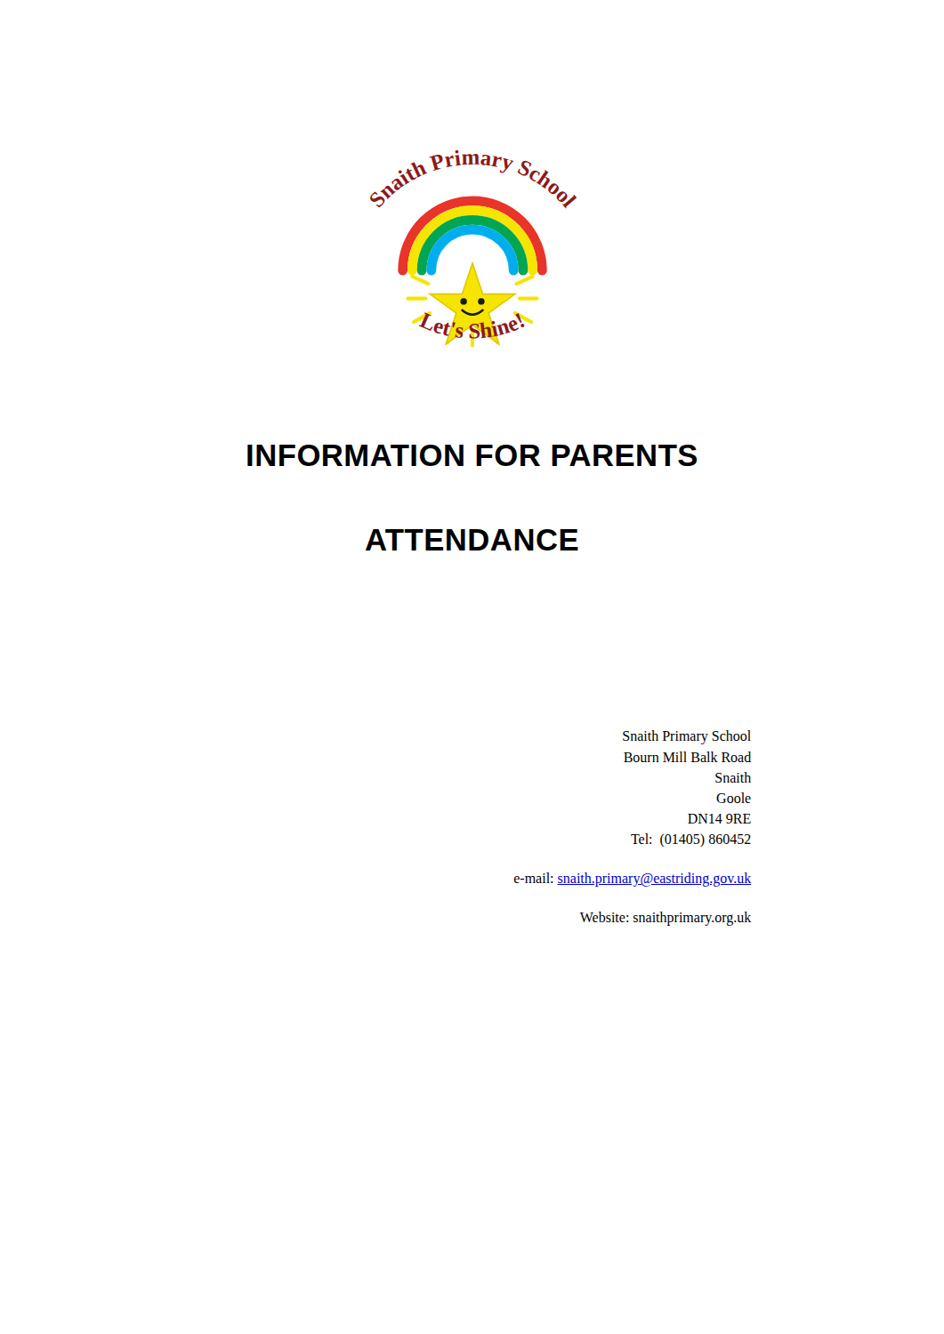Snaith Primary School - Let's Shine! Snaith Primary School Let's Shine!
INFORMATION FOR PARENTS
ATTENDANCE
Snaith Primary School
Bourn Mill Balk Road
Snaith
Goole
DN14 9RE
Tel: (01405) 860452
e-mail: snaith.primary@eastriding.gov.uk
Website: snaithprimary.org.uk